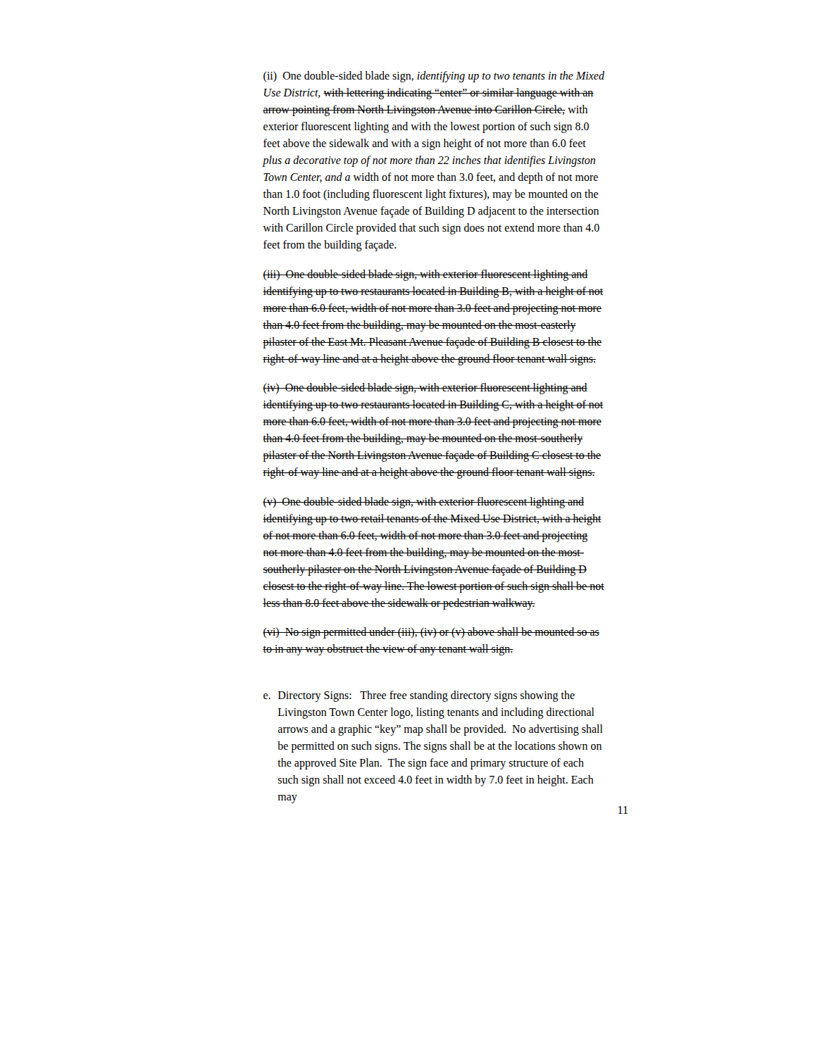(ii) One double-sided blade sign, identifying up to two tenants in the Mixed Use District, with lettering indicating “enter” or similar language with an arrow pointing from North Livingston Avenue into Carillon Circle, with exterior fluorescent lighting and with the lowest portion of such sign 8.0 feet above the sidewalk and with a sign height of not more than 6.0 feet plus a decorative top of not more than 22 inches that identifies Livingston Town Center, and a width of not more than 3.0 feet, and depth of not more than 1.0 foot (including fluorescent light fixtures), may be mounted on the North Livingston Avenue façade of Building D adjacent to the intersection with Carillon Circle provided that such sign does not extend more than 4.0 feet from the building façade.
(iii) One double-sided blade sign, with exterior fluorescent lighting and identifying up to two restaurants located in Building B, with a height of not more than 6.0 feet, width of not more than 3.0 feet and projecting not more than 4.0 feet from the building, may be mounted on the most-easterly pilaster of the East Mt. Pleasant Avenue façade of Building B closest to the right-of-way line and at a height above the ground floor tenant wall signs.
(iv) One double-sided blade sign, with exterior fluorescent lighting and identifying up to two restaurants located in Building C, with a height of not more than 6.0 feet, width of not more than 3.0 feet and projecting not more than 4.0 feet from the building, may be mounted on the most-southerly pilaster of the North Livingston Avenue façade of Building C closest to the right-of way line and at a height above the ground floor tenant wall signs.
(v) One double-sided blade sign, with exterior fluorescent lighting and identifying up to two retail tenants of the Mixed Use District, with a height of not more than 6.0 feet, width of not more than 3.0 feet and projecting not more than 4.0 feet from the building, may be mounted on the most-southerly pilaster on the North Livingston Avenue façade of Building D closest to the right-of-way line. The lowest portion of such sign shall be not less than 8.0 feet above the sidewalk or pedestrian walkway.
(vi) No sign permitted under (iii), (iv) or (v) above shall be mounted so as to in any way obstruct the view of any tenant wall sign.
e.
Directory Signs: Three free standing directory signs showing the Livingston Town Center logo, listing tenants and including directional arrows and a graphic “key” map shall be provided. No advertising shall be permitted on such signs. The signs shall be at the locations shown on the approved Site Plan. The sign face and primary structure of each such sign shall not exceed 4.0 feet in width by 7.0 feet in height. Each may
11